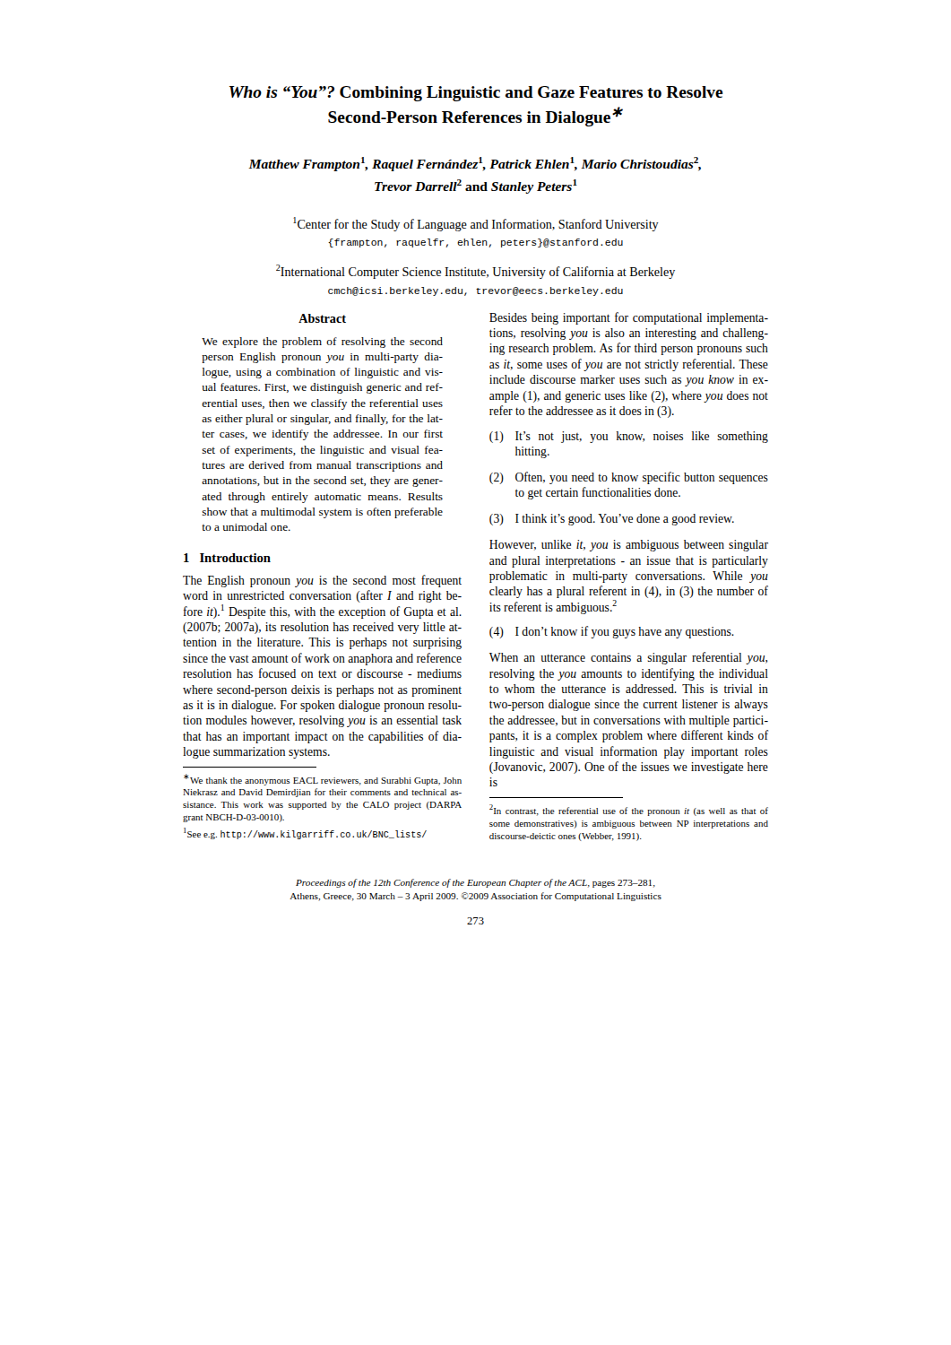Who is “You”? Combining Linguistic and Gaze Features to Resolve
Second-Person References in Dialogue∗
Matthew Frampton1, Raquel Fernández1, Patrick Ehlen1, Mario Christoudias2,
Trevor Darrell2 and Stanley Peters1
1Center for the Study of Language and Information, Stanford University
{frampton, raquelfr, ehlen, peters}@stanford.edu
2International Computer Science Institute, University of California at Berkeley
cmch@icsi.berkeley.edu, trevor@eecs.berkeley.edu
Abstract
We explore the problem of resolving the second person English pronoun you in multi-party dialogue, using a combination of linguistic and visual features. First, we distinguish generic and referential uses, then we classify the referential uses as either plural or singular, and finally, for the latter cases, we identify the addressee. In our first set of experiments, the linguistic and visual features are derived from manual transcriptions and annotations, but in the second set, they are generated through entirely automatic means. Results show that a multimodal system is often preferable to a unimodal one.
1 Introduction
The English pronoun you is the second most frequent word in unrestricted conversation (after I and right before it).1 Despite this, with the exception of Gupta et al. (2007b; 2007a), its resolution has received very little attention in the literature. This is perhaps not surprising since the vast amount of work on anaphora and reference resolution has focused on text or discourse - mediums where second-person deixis is perhaps not as prominent as it is in dialogue. For spoken dialogue pronoun resolution modules however, resolving you is an essential task that has an important impact on the capabilities of dialogue summarization systems.
∗We thank the anonymous EACL reviewers, and Surabhi Gupta, John Niekrasz and David Demirdjian for their comments and technical assistance. This work was supported by the CALO project (DARPA grant NBCH-D-03-0010).
1See e.g. http://www.kilgarriff.co.uk/BNC_lists/
Besides being important for computational implementations, resolving you is also an interesting and challenging research problem. As for third person pronouns such as it, some uses of you are not strictly referential. These include discourse marker uses such as you know in example (1), and generic uses like (2), where you does not refer to the addressee as it does in (3).
(1) It’s not just, you know, noises like something hitting.
(2) Often, you need to know specific button sequences to get certain functionalities done.
(3) I think it’s good. You’ve done a good review.
However, unlike it, you is ambiguous between singular and plural interpretations - an issue that is particularly problematic in multi-party conversations. While you clearly has a plural referent in (4), in (3) the number of its referent is ambiguous.2
(4) I don’t know if you guys have any questions.
When an utterance contains a singular referential you, resolving the you amounts to identifying the individual to whom the utterance is addressed. This is trivial in two-person dialogue since the current listener is always the addressee, but in conversations with multiple participants, it is a complex problem where different kinds of linguistic and visual information play important roles (Jovanovic, 2007). One of the issues we investigate here is
2In contrast, the referential use of the pronoun it (as well as that of some demonstratives) is ambiguous between NP interpretations and discourse-deictic ones (Webber, 1991).
Proceedings of the 12th Conference of the European Chapter of the ACL, pages 273–281,
Athens, Greece, 30 March – 3 April 2009. ©2009 Association for Computational Linguistics
273